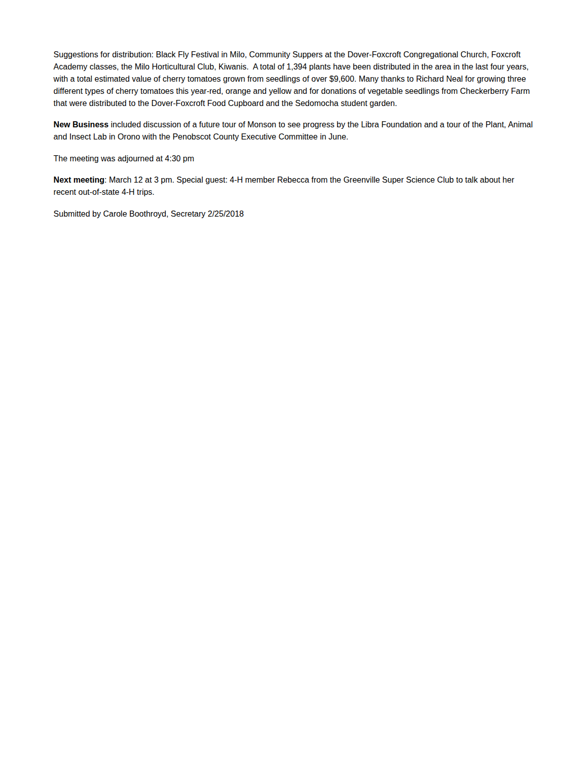Suggestions for distribution: Black Fly Festival in Milo, Community Suppers at the Dover-Foxcroft Congregational Church, Foxcroft Academy classes, the Milo Horticultural Club, Kiwanis. A total of 1,394 plants have been distributed in the area in the last four years, with a total estimated value of cherry tomatoes grown from seedlings of over $9,600. Many thanks to Richard Neal for growing three different types of cherry tomatoes this year-red, orange and yellow and for donations of vegetable seedlings from Checkerberry Farm that were distributed to the Dover-Foxcroft Food Cupboard and the Sedomocha student garden.
New Business included discussion of a future tour of Monson to see progress by the Libra Foundation and a tour of the Plant, Animal and Insect Lab in Orono with the Penobscot County Executive Committee in June.
The meeting was adjourned at 4:30 pm
Next meeting: March 12 at 3 pm. Special guest: 4-H member Rebecca from the Greenville Super Science Club to talk about her recent out-of-state 4-H trips.
Submitted by Carole Boothroyd, Secretary 2/25/2018